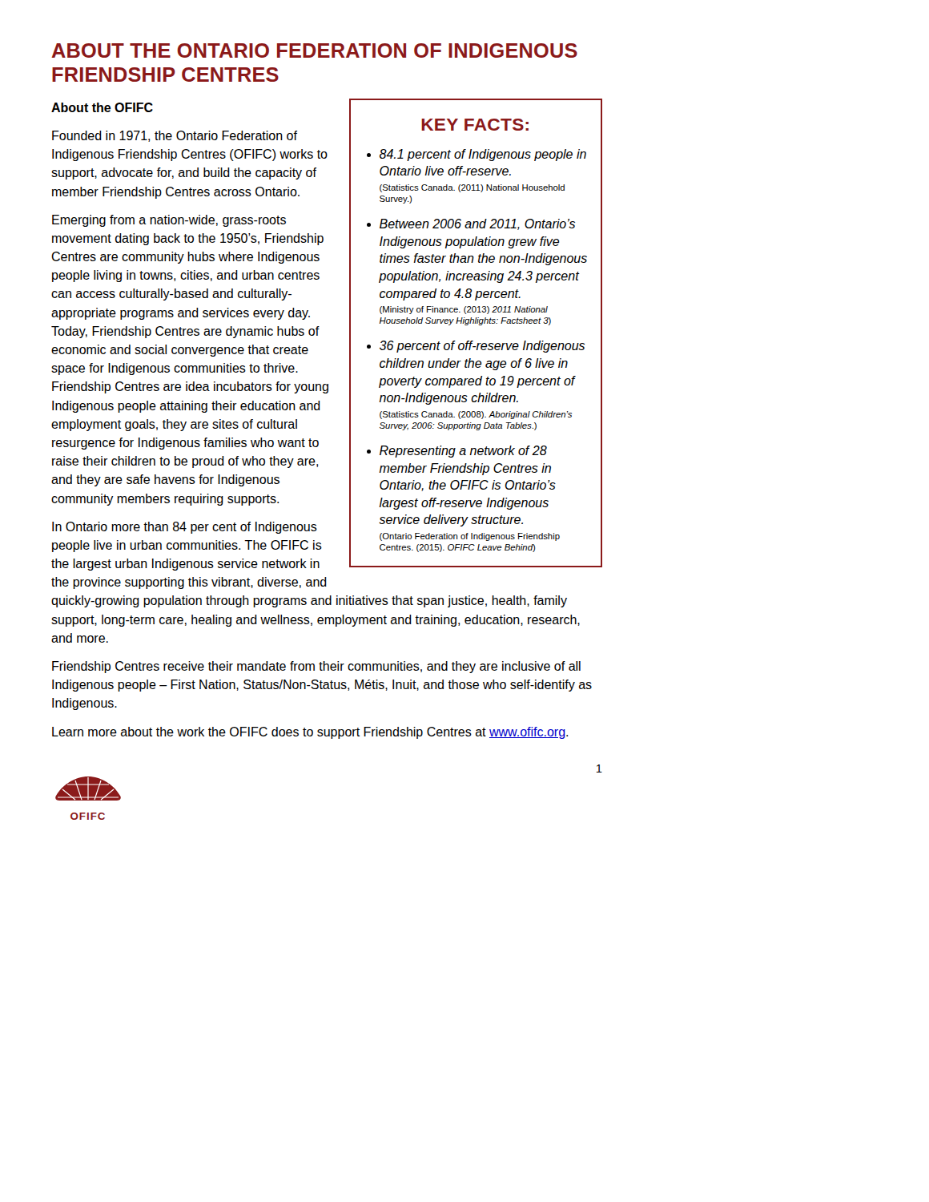About the Ontario Federation of Indigenous Friendship Centres
KEY FACTS:
84.1 percent of Indigenous people in Ontario live off-reserve. (Statistics Canada. (2011) National Household Survey.)
Between 2006 and 2011, Ontario’s Indigenous population grew five times faster than the non-Indigenous population, increasing 24.3 percent compared to 4.8 percent. (Ministry of Finance. (2013) 2011 National Household Survey Highlights: Factsheet 3)
36 percent of off-reserve Indigenous children under the age of 6 live in poverty compared to 19 percent of non-Indigenous children. (Statistics Canada. (2008). Aboriginal Children’s Survey, 2006: Supporting Data Tables.)
Representing a network of 28 member Friendship Centres in Ontario, the OFIFC is Ontario’s largest off-reserve Indigenous service delivery structure. (Ontario Federation of Indigenous Friendship Centres. (2015). OFIFC Leave Behind)
About the OFIFC
Founded in 1971, the Ontario Federation of Indigenous Friendship Centres (OFIFC) works to support, advocate for, and build the capacity of member Friendship Centres across Ontario.
Emerging from a nation-wide, grass-roots movement dating back to the 1950’s, Friendship Centres are community hubs where Indigenous people living in towns, cities, and urban centres can access culturally-based and culturally-appropriate programs and services every day. Today, Friendship Centres are dynamic hubs of economic and social convergence that create space for Indigenous communities to thrive. Friendship Centres are idea incubators for young Indigenous people attaining their education and employment goals, they are sites of cultural resurgence for Indigenous families who want to raise their children to be proud of who they are, and they are safe havens for Indigenous community members requiring supports.
In Ontario more than 84 per cent of Indigenous people live in urban communities. The OFIFC is the largest urban Indigenous service network in the province supporting this vibrant, diverse, and quickly-growing population through programs and initiatives that span justice, health, family support, long-term care, healing and wellness, employment and training, education, research, and more.
Friendship Centres receive their mandate from their communities, and they are inclusive of all Indigenous people – First Nation, Status/Non-Status, Métis, Inuit, and those who self-identify as Indigenous.
Learn more about the work the OFIFC does to support Friendship Centres at www.ofifc.org.
1
OFIFC